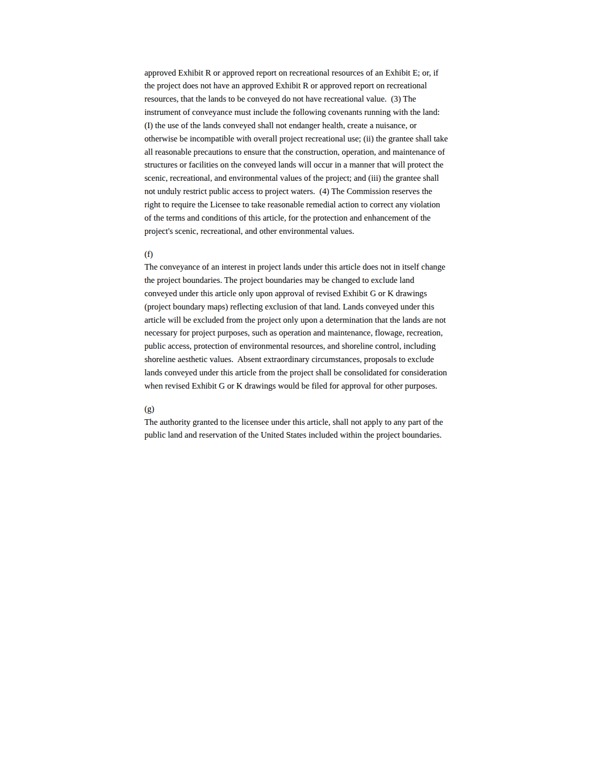approved Exhibit R or approved report on recreational resources of an Exhibit E; or, if the project does not have an approved Exhibit R or approved report on recreational resources, that the lands to be conveyed do not have recreational value. (3) The instrument of conveyance must include the following covenants running with the land: (I) the use of the lands conveyed shall not endanger health, create a nuisance, or otherwise be incompatible with overall project recreational use; (ii) the grantee shall take all reasonable precautions to ensure that the construction, operation, and maintenance of structures or facilities on the conveyed lands will occur in a manner that will protect the scenic, recreational, and environmental values of the project; and (iii) the grantee shall not unduly restrict public access to project waters. (4) The Commission reserves the right to require the Licensee to take reasonable remedial action to correct any violation of the terms and conditions of this article, for the protection and enhancement of the project's scenic, recreational, and other environmental values.
(f)
The conveyance of an interest in project lands under this article does not in itself change the project boundaries. The project boundaries may be changed to exclude land conveyed under this article only upon approval of revised Exhibit G or K drawings (project boundary maps) reflecting exclusion of that land. Lands conveyed under this article will be excluded from the project only upon a determination that the lands are not necessary for project purposes, such as operation and maintenance, flowage, recreation, public access, protection of environmental resources, and shoreline control, including shoreline aesthetic values. Absent extraordinary circumstances, proposals to exclude lands conveyed under this article from the project shall be consolidated for consideration when revised Exhibit G or K drawings would be filed for approval for other purposes.
(g)
The authority granted to the licensee under this article, shall not apply to any part of the public land and reservation of the United States included within the project boundaries.